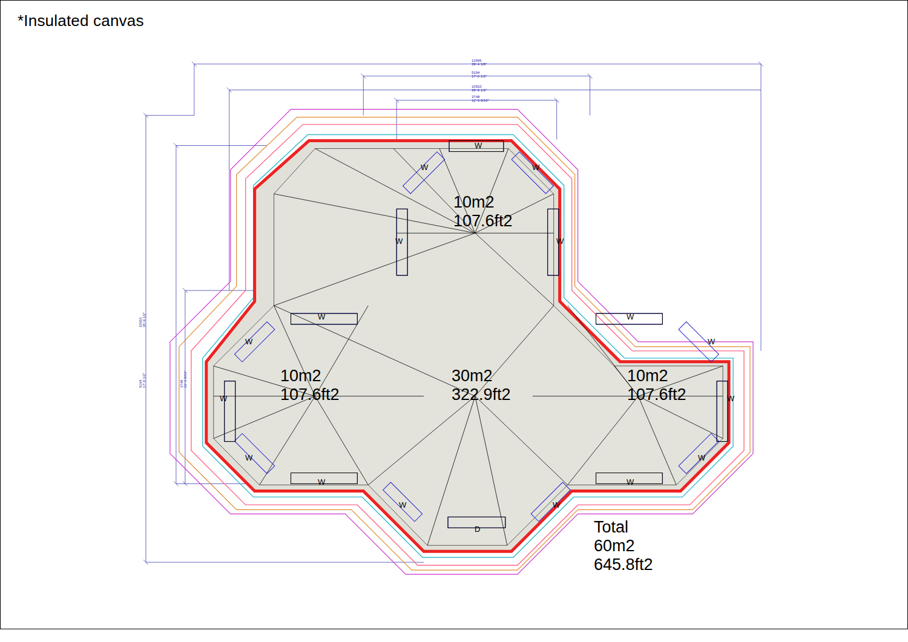*Insulated canvas
10m2
107.6ft2
10m2
107.6ft2
30m2
322.9ft2
10m2
107.6ft2
Total
60m2
645.8ft2
11996
39'-4 3/8"
10910
35'-9 1/2"
5194
17'-0 1/2"
3748
12'-3 9/16"
10910
35'-9 1/2"
5194
17'-0 1/2"
3748
12'-3 9/16"
W
W
W
W
W
W
W
W
W
W
W
W
W
W
W
W
W
D